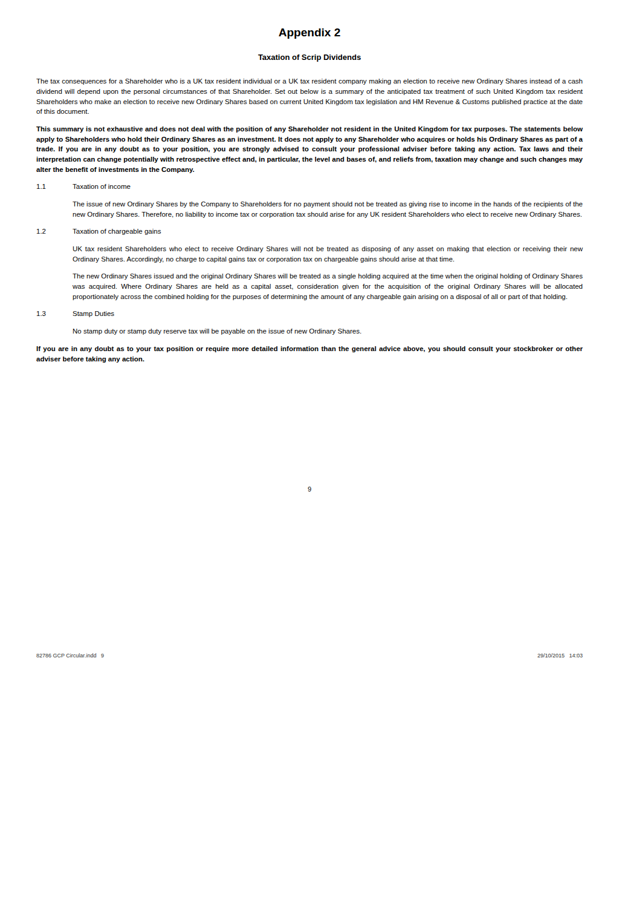Appendix 2
Taxation of Scrip Dividends
The tax consequences for a Shareholder who is a UK tax resident individual or a UK tax resident company making an election to receive new Ordinary Shares instead of a cash dividend will depend upon the personal circumstances of that Shareholder. Set out below is a summary of the anticipated tax treatment of such United Kingdom tax resident Shareholders who make an election to receive new Ordinary Shares based on current United Kingdom tax legislation and HM Revenue & Customs published practice at the date of this document.
This summary is not exhaustive and does not deal with the position of any Shareholder not resident in the United Kingdom for tax purposes. The statements below apply to Shareholders who hold their Ordinary Shares as an investment. It does not apply to any Shareholder who acquires or holds his Ordinary Shares as part of a trade. If you are in any doubt as to your position, you are strongly advised to consult your professional adviser before taking any action. Tax laws and their interpretation can change potentially with retrospective effect and, in particular, the level and bases of, and reliefs from, taxation may change and such changes may alter the benefit of investments in the Company.
1.1
Taxation of income
The issue of new Ordinary Shares by the Company to Shareholders for no payment should not be treated as giving rise to income in the hands of the recipients of the new Ordinary Shares. Therefore, no liability to income tax or corporation tax should arise for any UK resident Shareholders who elect to receive new Ordinary Shares.
1.2
Taxation of chargeable gains
UK tax resident Shareholders who elect to receive Ordinary Shares will not be treated as disposing of any asset on making that election or receiving their new Ordinary Shares. Accordingly, no charge to capital gains tax or corporation tax on chargeable gains should arise at that time.
The new Ordinary Shares issued and the original Ordinary Shares will be treated as a single holding acquired at the time when the original holding of Ordinary Shares was acquired. Where Ordinary Shares are held as a capital asset, consideration given for the acquisition of the original Ordinary Shares will be allocated proportionately across the combined holding for the purposes of determining the amount of any chargeable gain arising on a disposal of all or part of that holding.
1.3
Stamp Duties
No stamp duty or stamp duty reserve tax will be payable on the issue of new Ordinary Shares.
If you are in any doubt as to your tax position or require more detailed information than the general advice above, you should consult your stockbroker or other adviser before taking any action.
9
82786 GCP Circular.indd 9 29/10/2015 14:03